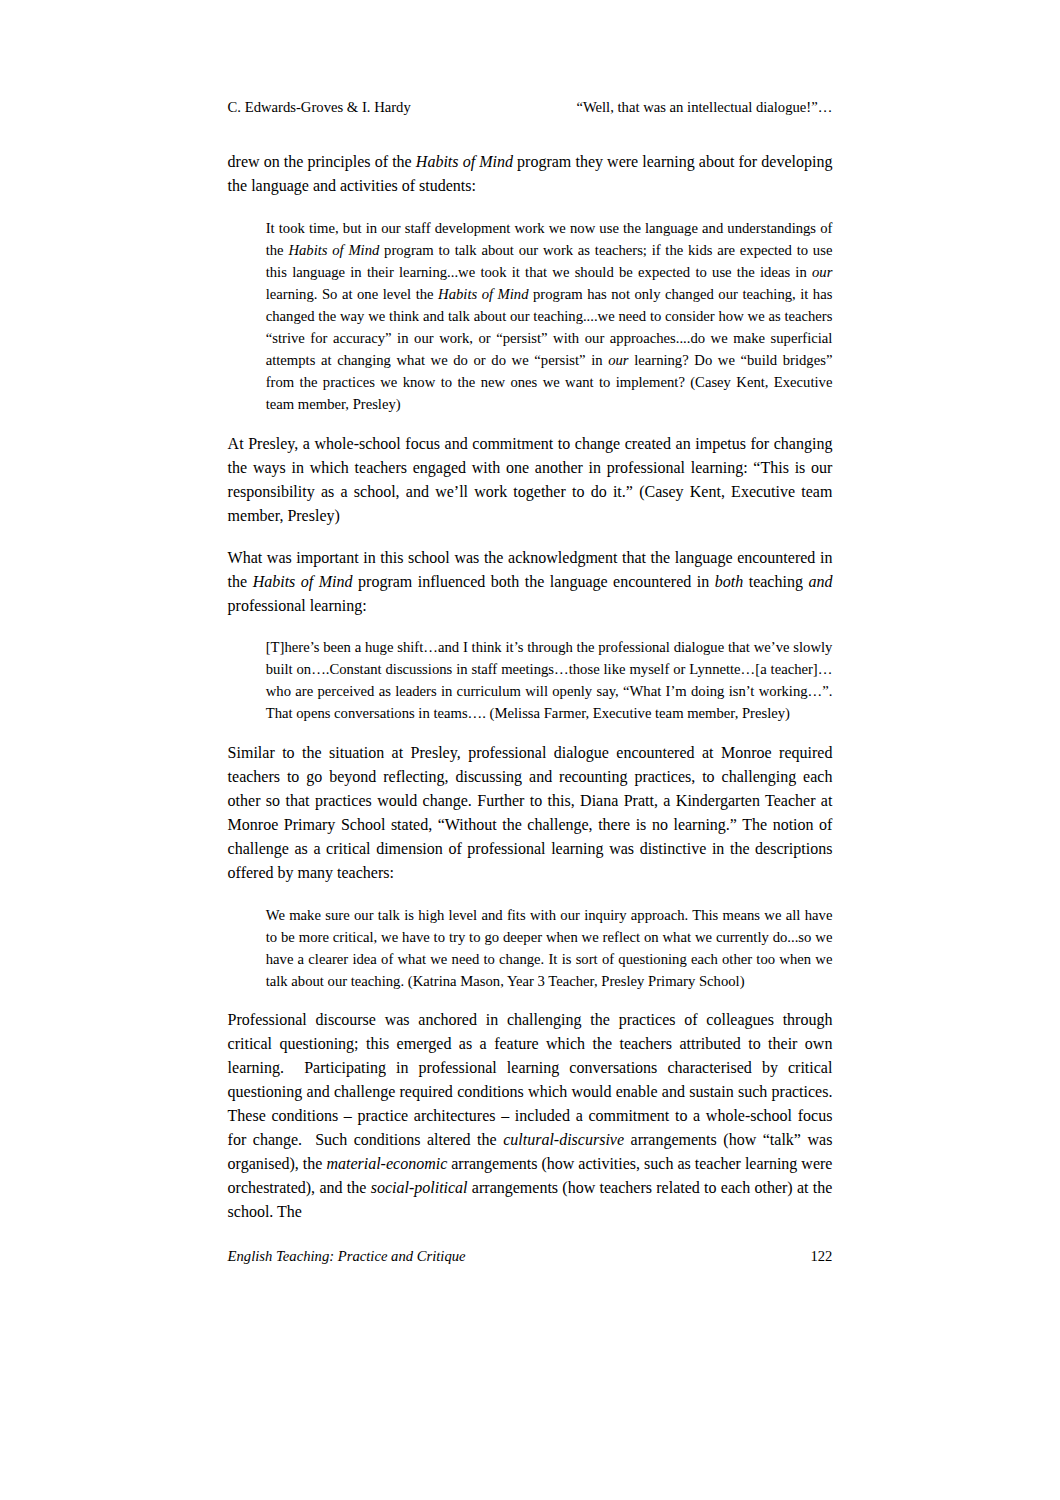C. Edwards-Groves & I. Hardy “Well, that was an intellectual dialogue!”…
drew on the principles of the Habits of Mind program they were learning about for developing the language and activities of students:
It took time, but in our staff development work we now use the language and understandings of the Habits of Mind program to talk about our work as teachers; if the kids are expected to use this language in their learning...we took it that we should be expected to use the ideas in our learning. So at one level the Habits of Mind program has not only changed our teaching, it has changed the way we think and talk about our teaching....we need to consider how we as teachers “strive for accuracy” in our work, or “persist” with our approaches....do we make superficial attempts at changing what we do or do we “persist” in our learning? Do we “build bridges” from the practices we know to the new ones we want to implement? (Casey Kent, Executive team member, Presley)
At Presley, a whole-school focus and commitment to change created an impetus for changing the ways in which teachers engaged with one another in professional learning: “This is our responsibility as a school, and we’ll work together to do it.” (Casey Kent, Executive team member, Presley)
What was important in this school was the acknowledgment that the language encountered in the Habits of Mind program influenced both the language encountered in both teaching and professional learning:
[T]here’s been a huge shift…and I think it’s through the professional dialogue that we’ve slowly built on….Constant discussions in staff meetings…those like myself or Lynnette…[a teacher]…who are perceived as leaders in curriculum will openly say, “What I’m doing isn’t working…”. That opens conversations in teams…. (Melissa Farmer, Executive team member, Presley)
Similar to the situation at Presley, professional dialogue encountered at Monroe required teachers to go beyond reflecting, discussing and recounting practices, to challenging each other so that practices would change. Further to this, Diana Pratt, a Kindergarten Teacher at Monroe Primary School stated, “Without the challenge, there is no learning.” The notion of challenge as a critical dimension of professional learning was distinctive in the descriptions offered by many teachers:
We make sure our talk is high level and fits with our inquiry approach. This means we all have to be more critical, we have to try to go deeper when we reflect on what we currently do...so we have a clearer idea of what we need to change. It is sort of questioning each other too when we talk about our teaching. (Katrina Mason, Year 3 Teacher, Presley Primary School)
Professional discourse was anchored in challenging the practices of colleagues through critical questioning; this emerged as a feature which the teachers attributed to their own learning. Participating in professional learning conversations characterised by critical questioning and challenge required conditions which would enable and sustain such practices. These conditions – practice architectures – included a commitment to a whole-school focus for change. Such conditions altered the cultural-discursive arrangements (how “talk” was organised), the material-economic arrangements (how activities, such as teacher learning were orchestrated), and the social-political arrangements (how teachers related to each other) at the school. The
English Teaching: Practice and Critique 122